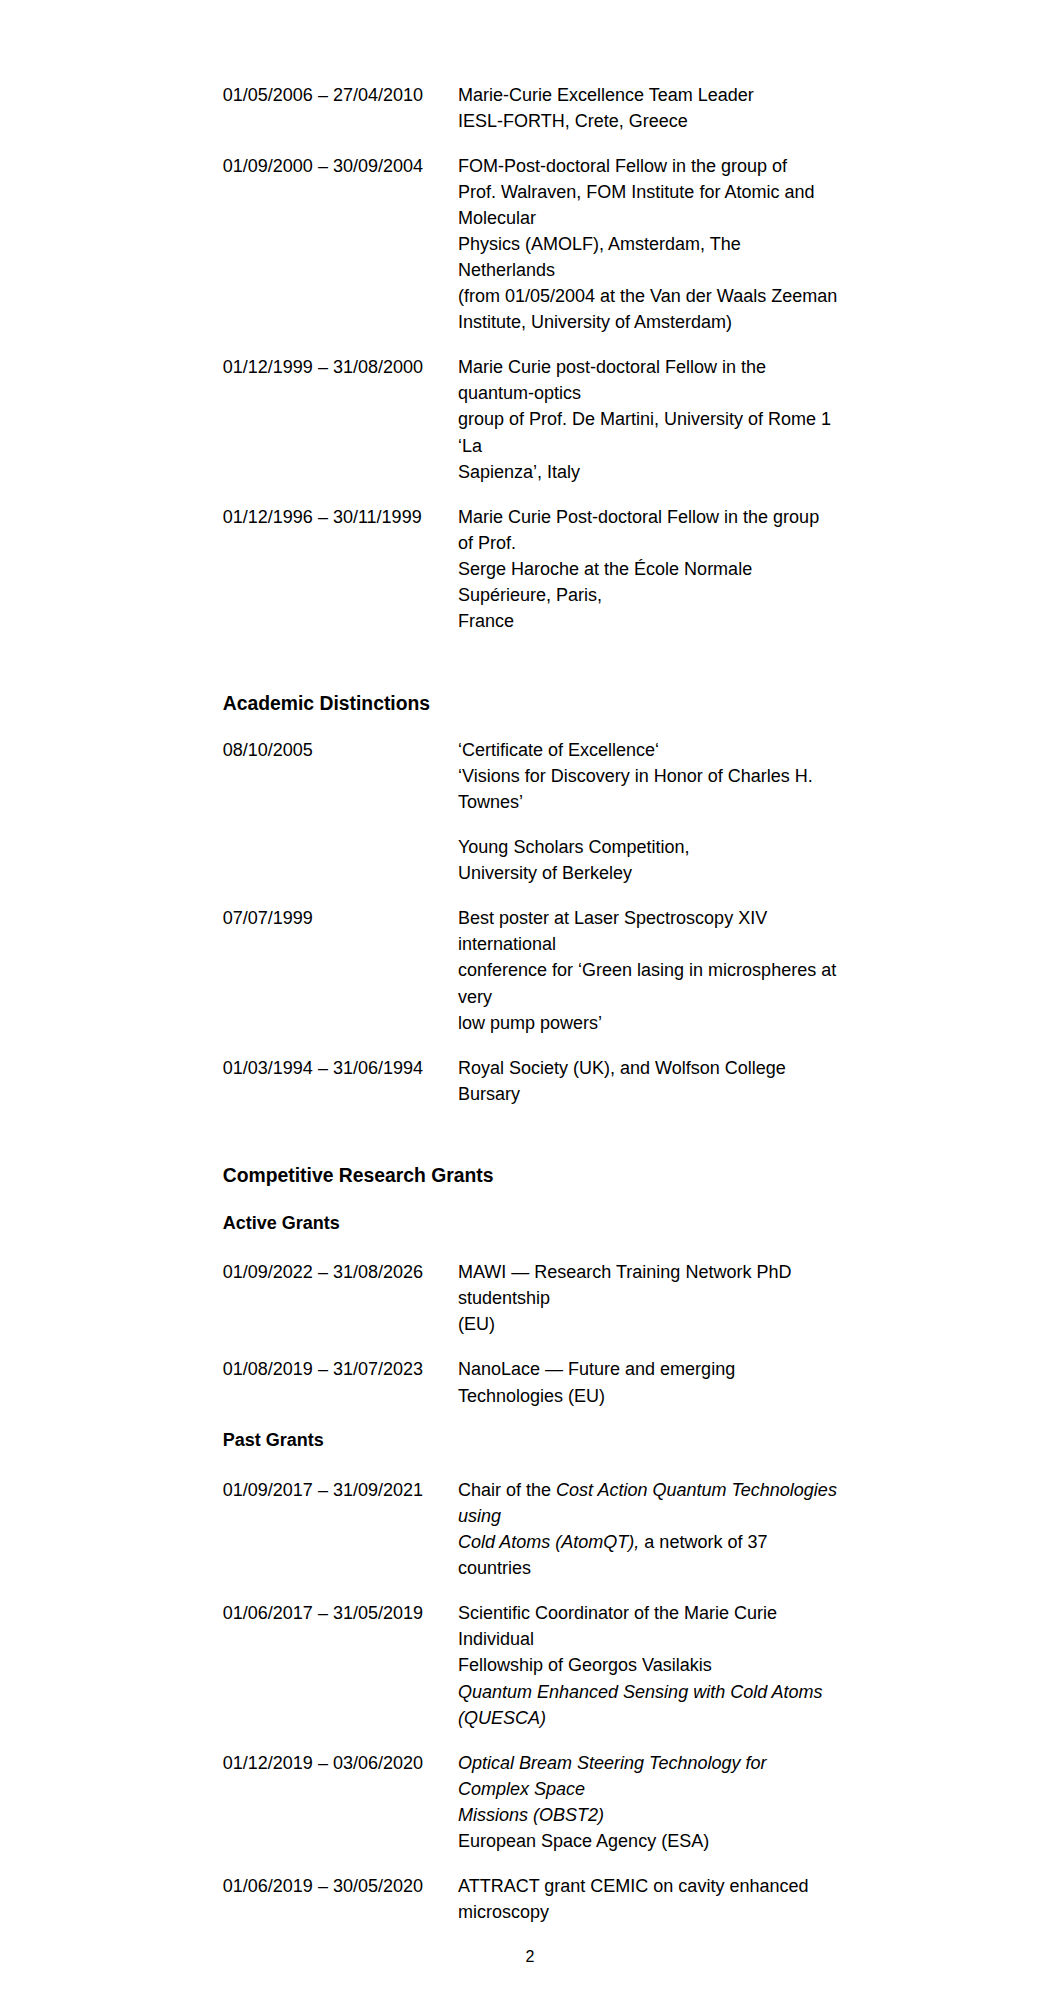| 01/05/2006 – 27/04/2010 | Marie-Curie Excellence Team Leader IESL-FORTH, Crete, Greece |
| 01/09/2000 – 30/09/2004 | FOM-Post-doctoral Fellow in the group of Prof. Walraven, FOM Institute for Atomic and Molecular Physics (AMOLF), Amsterdam, The Netherlands (from 01/05/2004 at the Van der Waals Zeeman Institute, University of Amsterdam) |
| 01/12/1999 – 31/08/2000 | Marie Curie post-doctoral Fellow in the quantum-optics group of Prof. De Martini, University of Rome 1 ‘La Sapienza’, Italy |
| 01/12/1996 – 30/11/1999 | Marie Curie Post-doctoral Fellow in the group of Prof. Serge Haroche at the École Normale Supérieure, Paris, France |
Academic Distinctions
| 08/10/2005 | ‘Certificate of Excellence‘ ‘Visions for Discovery in Honor of Charles H. Townes’ |
| | Young Scholars Competition, University of Berkeley |
| 07/07/1999 | Best poster at Laser Spectroscopy XIV international conference for ‘Green lasing in microspheres at very low pump powers’ |
| 01/03/1994 – 31/06/1994 | Royal Society (UK), and Wolfson College Bursary |
Competitive Research Grants
| Active Grants | |
| 01/09/2022 – 31/08/2026 | MAWI — Research Training Network PhD studentship (EU) |
| 01/08/2019 – 31/07/2023 | NanoLace — Future and emerging Technologies (EU) |
| Past Grants | |
| 01/09/2017 – 31/09/2021 | Chair of the Cost Action Quantum Technologies using Cold Atoms (AtomQT), a network of 37 countries |
| 01/06/2017 – 31/05/2019 | Scientific Coordinator of the Marie Curie Individual Fellowship of Georgos Vasilakis Quantum Enhanced Sensing with Cold Atoms (QUESCA) |
| 01/12/2019 – 03/06/2020 | Optical Bream Steering Technology for Complex Space Missions (OBST2) European Space Agency (ESA) |
| 01/06/2019 – 30/05/2020 | ATTRACT grant CEMIC on cavity enhanced microscopy |
2